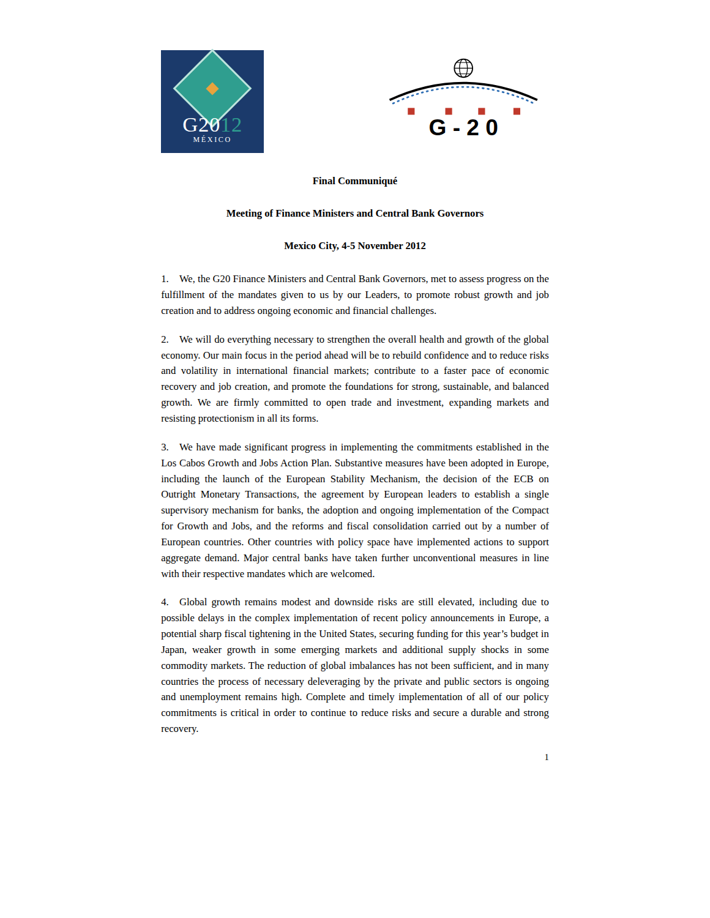G2012
MÉXICO
G - 2 0
Final Communiqué
Meeting of Finance Ministers and Central Bank Governors
Mexico City, 4-5 November 2012
1. We, the G20 Finance Ministers and Central Bank Governors, met to assess progress on the fulfillment of the mandates given to us by our Leaders, to promote robust growth and job creation and to address ongoing economic and financial challenges.
2. We will do everything necessary to strengthen the overall health and growth of the global economy. Our main focus in the period ahead will be to rebuild confidence and to reduce risks and volatility in international financial markets; contribute to a faster pace of economic recovery and job creation, and promote the foundations for strong, sustainable, and balanced growth. We are firmly committed to open trade and investment, expanding markets and resisting protectionism in all its forms.
3. We have made significant progress in implementing the commitments established in the Los Cabos Growth and Jobs Action Plan. Substantive measures have been adopted in Europe, including the launch of the European Stability Mechanism, the decision of the ECB on Outright Monetary Transactions, the agreement by European leaders to establish a single supervisory mechanism for banks, the adoption and ongoing implementation of the Compact for Growth and Jobs, and the reforms and fiscal consolidation carried out by a number of European countries. Other countries with policy space have implemented actions to support aggregate demand. Major central banks have taken further unconventional measures in line with their respective mandates which are welcomed.
4. Global growth remains modest and downside risks are still elevated, including due to possible delays in the complex implementation of recent policy announcements in Europe, a potential sharp fiscal tightening in the United States, securing funding for this year’s budget in Japan, weaker growth in some emerging markets and additional supply shocks in some commodity markets. The reduction of global imbalances has not been sufficient, and in many countries the process of necessary deleveraging by the private and public sectors is ongoing and unemployment remains high. Complete and timely implementation of all of our policy commitments is critical in order to continue to reduce risks and secure a durable and strong recovery.
1